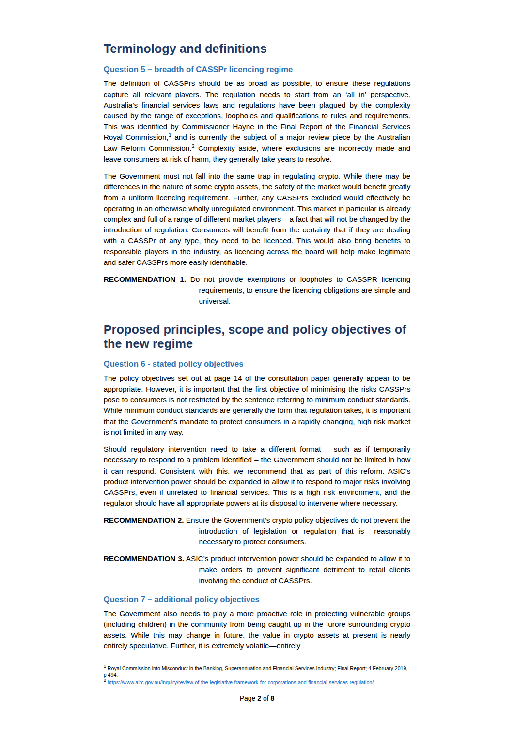Terminology and definitions
Question 5 – breadth of CASSPr licencing regime
The definition of CASSPrs should be as broad as possible, to ensure these regulations capture all relevant players. The regulation needs to start from an ‘all in’ perspective. Australia’s financial services laws and regulations have been plagued by the complexity caused by the range of exceptions, loopholes and qualifications to rules and requirements. This was identified by Commissioner Hayne in the Final Report of the Financial Services Royal Commission,1 and is currently the subject of a major review piece by the Australian Law Reform Commission.2 Complexity aside, where exclusions are incorrectly made and leave consumers at risk of harm, they generally take years to resolve.
The Government must not fall into the same trap in regulating crypto. While there may be differences in the nature of some crypto assets, the safety of the market would benefit greatly from a uniform licencing requirement. Further, any CASSPrs excluded would effectively be operating in an otherwise wholly unregulated environment. This market in particular is already complex and full of a range of different market players – a fact that will not be changed by the introduction of regulation. Consumers will benefit from the certainty that if they are dealing with a CASSPr of any type, they need to be licenced. This would also bring benefits to responsible players in the industry, as licencing across the board will help make legitimate and safer CASSPrs more easily identifiable.
RECOMMENDATION 1. Do not provide exemptions or loopholes to CASSPR licencing requirements, to ensure the licencing obligations are simple and universal.
Proposed principles, scope and policy objectives of the new regime
Question 6 - stated policy objectives
The policy objectives set out at page 14 of the consultation paper generally appear to be appropriate. However, it is important that the first objective of minimising the risks CASSPrs pose to consumers is not restricted by the sentence referring to minimum conduct standards. While minimum conduct standards are generally the form that regulation takes, it is important that the Government’s mandate to protect consumers in a rapidly changing, high risk market is not limited in any way.
Should regulatory intervention need to take a different format – such as if temporarily necessary to respond to a problem identified – the Government should not be limited in how it can respond. Consistent with this, we recommend that as part of this reform, ASIC’s product intervention power should be expanded to allow it to respond to major risks involving CASSPrs, even if unrelated to financial services. This is a high risk environment, and the regulator should have all appropriate powers at its disposal to intervene where necessary.
RECOMMENDATION 2. Ensure the Government’s crypto policy objectives do not prevent the introduction of legislation or regulation that is reasonably necessary to protect consumers.
RECOMMENDATION 3. ASIC’s product intervention power should be expanded to allow it to make orders to prevent significant detriment to retail clients involving the conduct of CASSPrs.
Question 7 – additional policy objectives
The Government also needs to play a more proactive role in protecting vulnerable groups (including children) in the community from being caught up in the furore surrounding crypto assets. While this may change in future, the value in crypto assets at present is nearly entirely speculative. Further, it is extremely volatile—entirely
1 Royal Commission into Misconduct in the Banking, Superannuation and Financial Services Industry; Final Report; 4 February 2019, p 494.
2 https://www.alrc.gov.au/inquiry/review-of-the-legislative-framework-for-corporations-and-financial-services-regulation/
Page 2 of 8